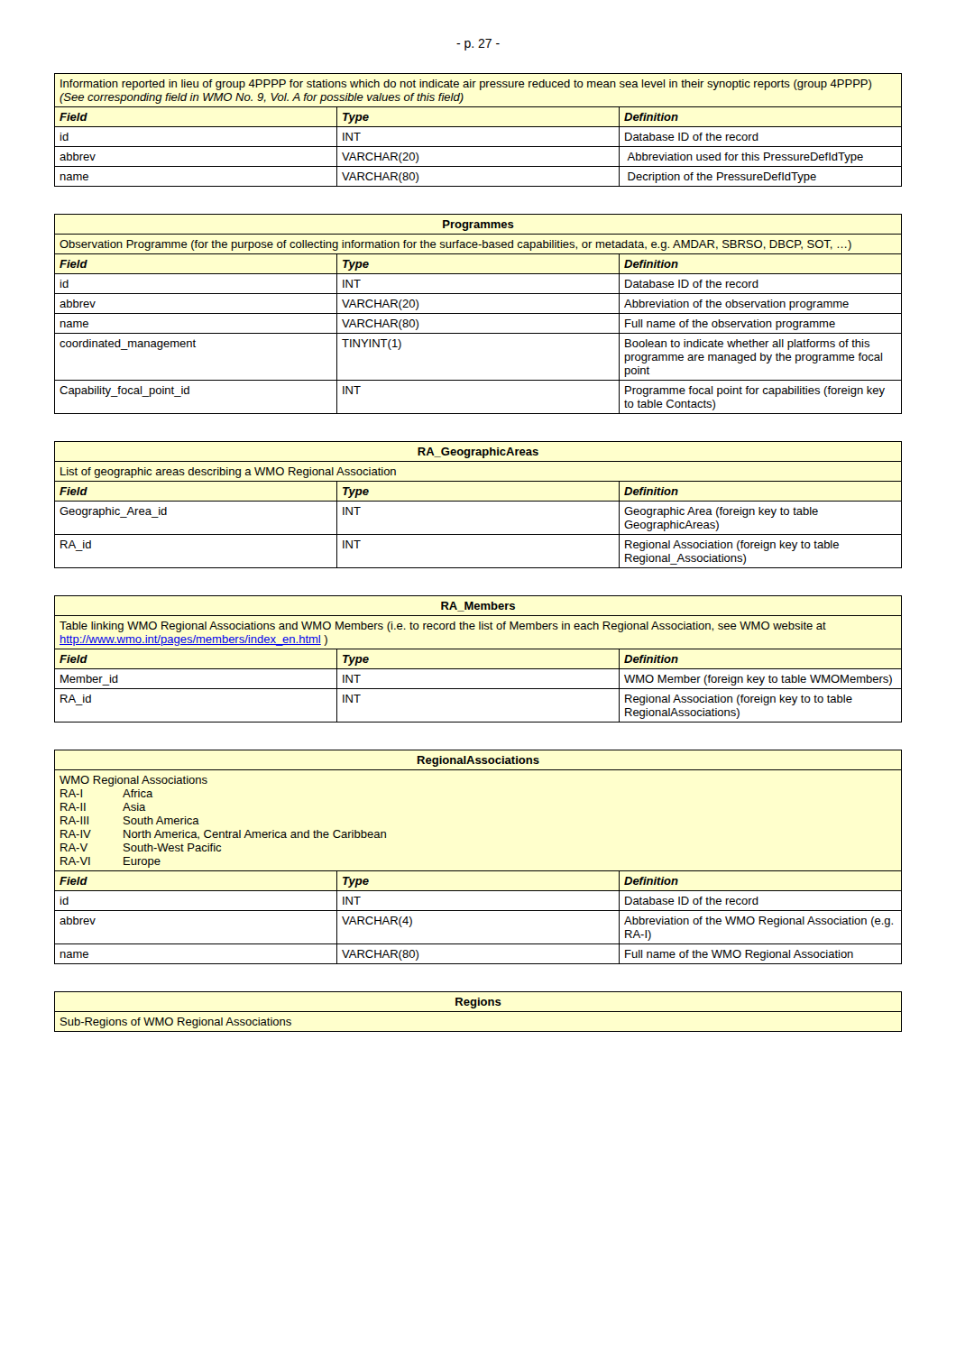- p. 27 -
| Information reported in lieu of group 4PPPP for stations which do not indicate air pressure reduced to mean sea level in their synoptic reports (group 4PPPP) (See corresponding field in WMO No. 9, Vol. A for possible values of this field) |
| Field | Type | Definition |
| id | INT | Database ID of the record |
| abbrev | VARCHAR(20) | Abbreviation used for this PressureDefIdType |
| name | VARCHAR(80) | Decription of the PressureDefIdType |
| Programmes |
| Observation Programme (for the purpose of collecting information for the surface-based capabilities, or metadata, e.g. AMDAR, SBRSO, DBCP, SOT, …) |
| Field | Type | Definition |
| id | INT | Database ID of the record |
| abbrev | VARCHAR(20) | Abbreviation of the observation programme |
| name | VARCHAR(80) | Full name of the observation programme |
| coordinated_management | TINYINT(1) | Boolean to indicate whether all platforms of this programme are managed by the programme focal point |
| Capability_focal_point_id | INT | Programme focal point for capabilities (foreign key to table Contacts) |
| RA_GeographicAreas |
| List of geographic areas describing a WMO Regional Association |
| Field | Type | Definition |
| Geographic_Area_id | INT | Geographic Area (foreign key to table GeographicAreas) |
| RA_id | INT | Regional Association (foreign key to table Regional_Associations) |
| RA_Members |
| Table linking WMO Regional Associations and WMO Members (i.e. to record the list of Members in each Regional Association, see WMO website at http://www.wmo.int/pages/members/index_en.html ) |
| Field | Type | Definition |
| Member_id | INT | WMO Member (foreign key to table WMOMembers) |
| RA_id | INT | Regional Association (foreign key to to table RegionalAssociations) |
| RegionalAssociations |
| WMO Regional Associations RA-I Africa RA-II Asia RA-III South America RA-IV North America, Central America and the Caribbean RA-V South-West Pacific RA-VI Europe |
| Field | Type | Definition |
| id | INT | Database ID of the record |
| abbrev | VARCHAR(4) | Abbreviation of the WMO Regional Association (e.g. RA-I) |
| name | VARCHAR(80) | Full name of the WMO Regional Association |
| Regions |
| Sub-Regions of WMO Regional Associations |